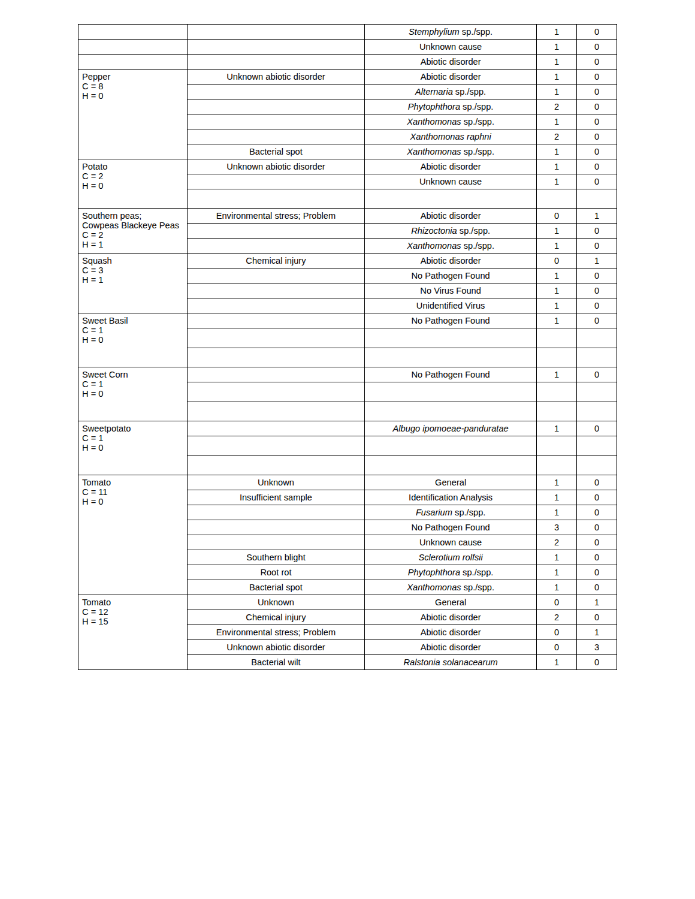| | | Stemphylium sp./spp. | 1 | 0 |
| | | Unknown cause | 1 | 0 |
| | | Abiotic disorder | 1 | 0 |
| Pepper C = 8 H = 0 | Unknown abiotic disorder | Abiotic disorder | 1 | 0 |
| | Alternaria sp./spp. | 1 | 0 |
| | Phytophthora sp./spp. | 2 | 0 |
| | Xanthomonas sp./spp. | 1 | 0 |
| | Xanthomonas raphni | 2 | 0 |
| Bacterial spot | Xanthomonas sp./spp. | 1 | 0 |
| Potato C = 2 H = 0 | Unknown abiotic disorder | Abiotic disorder | 1 | 0 |
| | Unknown cause | 1 | 0 |
| Southern peas; Cowpeas Blackeye Peas C = 2 H = 1 | Environmental stress; Problem | Abiotic disorder | 0 | 1 |
| | Rhizoctonia sp./spp. | 1 | 0 |
| | Xanthomonas sp./spp. | 1 | 0 |
| Squash C = 3 H = 1 | Chemical injury | Abiotic disorder | 0 | 1 |
| | No Pathogen Found | 1 | 0 |
| | No Virus Found | 1 | 0 |
| | Unidentified Virus | 1 | 0 |
| Sweet Basil C = 1 H = 0 | | No Pathogen Found | 1 | 0 |
| Sweet Corn C = 1 H = 0 | | No Pathogen Found | 1 | 0 |
| Sweetpotato C = 1 H = 0 | | Albugo ipomoeae-panduratae | 1 | 0 |
| Tomato C = 11 H = 0 | Unknown | General | 1 | 0 |
| Insufficient sample | Identification Analysis | 1 | 0 |
| | Fusarium sp./spp. | 1 | 0 |
| | No Pathogen Found | 3 | 0 |
| | Unknown cause | 2 | 0 |
| Southern blight | Sclerotium rolfsii | 1 | 0 |
| Root rot | Phytophthora sp./spp. | 1 | 0 |
| Bacterial spot | Xanthomonas sp./spp. | 1 | 0 |
| Tomato C = 12 H = 15 | Unknown | General | 0 | 1 |
| Chemical injury | Abiotic disorder | 2 | 0 |
| Environmental stress; Problem | Abiotic disorder | 0 | 1 |
| Unknown abiotic disorder | Abiotic disorder | 0 | 3 |
| Bacterial wilt | Ralstonia solanacearum | 1 | 0 |